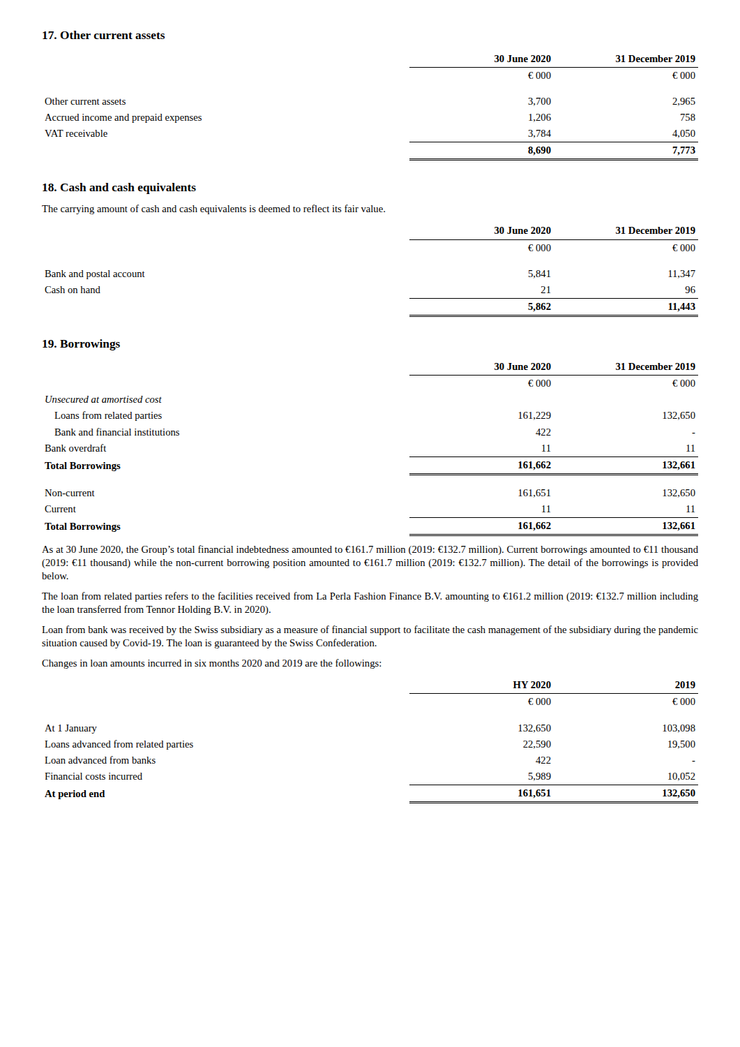17. Other current assets
| | 30 June 2020 | 31 December 2019 |
| | € 000 | € 000 |
| Other current assets | 3,700 | 2,965 |
| Accrued income and prepaid expenses | 1,206 | 758 |
| VAT receivable | 3,784 | 4,050 |
| | 8,690 | 7,773 |
18. Cash and cash equivalents
The carrying amount of cash and cash equivalents is deemed to reflect its fair value.
| | 30 June 2020 | 31 December 2019 |
| | € 000 | € 000 |
| Bank and postal account | 5,841 | 11,347 |
| Cash on hand | 21 | 96 |
| | 5,862 | 11,443 |
19. Borrowings
| | 30 June 2020 | 31 December 2019 |
| | € 000 | € 000 |
| Unsecured at amortised cost | | |
| Loans from related parties | 161,229 | 132,650 |
| Bank and financial institutions | 422 | - |
| Bank overdraft | 11 | 11 |
| Total Borrowings | 161,662 | 132,661 |
| Non-current | 161,651 | 132,650 |
| Current | 11 | 11 |
| Total Borrowings | 161,662 | 132,661 |
As at 30 June 2020, the Group’s total financial indebtedness amounted to €161.7 million (2019: €132.7 million). Current borrowings amounted to €11 thousand (2019: €11 thousand) while the non-current borrowing position amounted to €161.7 million (2019: €132.7 million). The detail of the borrowings is provided below.
The loan from related parties refers to the facilities received from La Perla Fashion Finance B.V. amounting to €161.2 million (2019: €132.7 million including the loan transferred from Tennor Holding B.V. in 2020).
Loan from bank was received by the Swiss subsidiary as a measure of financial support to facilitate the cash management of the subsidiary during the pandemic situation caused by Covid-19. The loan is guaranteed by the Swiss Confederation.
Changes in loan amounts incurred in six months 2020 and 2019 are the followings:
| | HY 2020 | 2019 |
| | € 000 | € 000 |
| At 1 January | 132,650 | 103,098 |
| Loans advanced from related parties | 22,590 | 19,500 |
| Loan advanced from banks | 422 | - |
| Financial costs incurred | 5,989 | 10,052 |
| At period end | 161,651 | 132,650 |